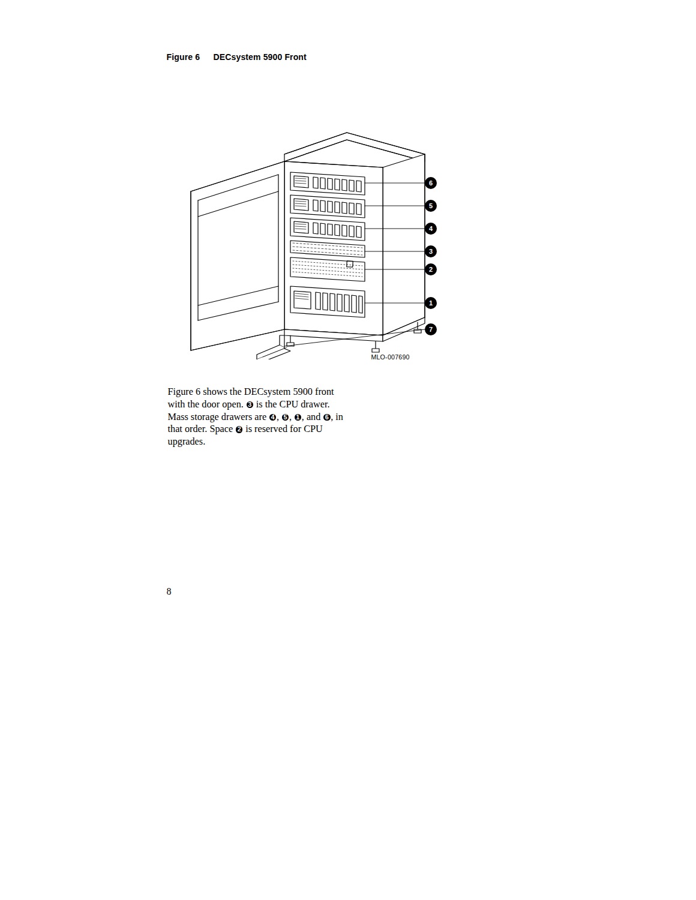Figure 6 DECsystem 5900 Front
6 5 4 3 2 1 7
MLO-007690
Figure 6 shows the DECsystem 5900 front with the door open. 3 is the CPU drawer. Mass storage drawers are 4, 5, 1, and 6, in that order. Space 2 is reserved for CPU upgrades.
8